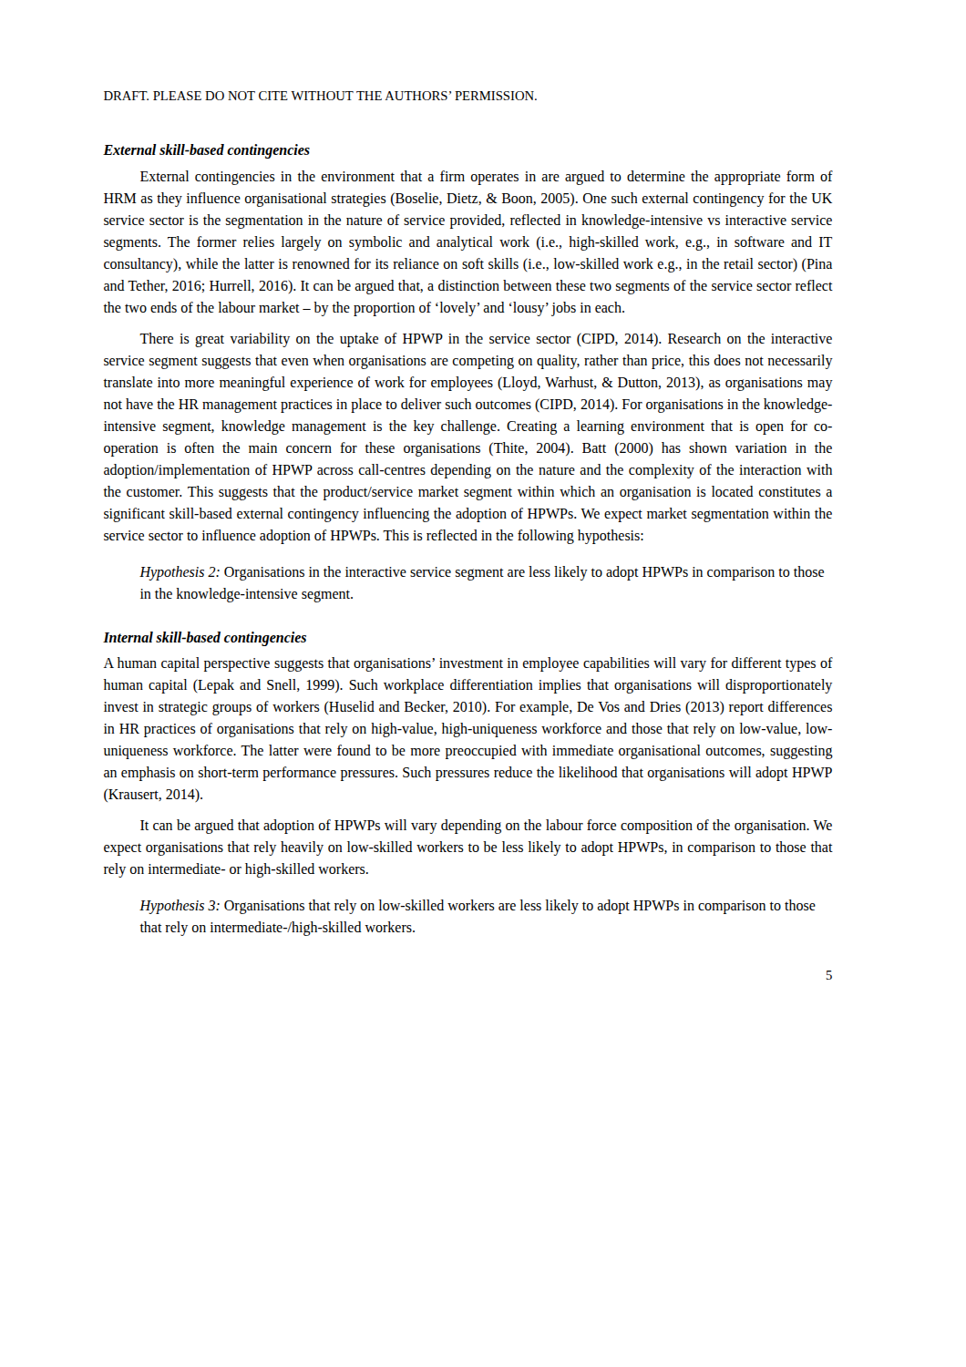DRAFT. PLEASE DO NOT CITE WITHOUT THE AUTHORS’ PERMISSION.
External skill-based contingencies
External contingencies in the environment that a firm operates in are argued to determine the appropriate form of HRM as they influence organisational strategies (Boselie, Dietz, & Boon, 2005). One such external contingency for the UK service sector is the segmentation in the nature of service provided, reflected in knowledge-intensive vs interactive service segments. The former relies largely on symbolic and analytical work (i.e., high-skilled work, e.g., in software and IT consultancy), while the latter is renowned for its reliance on soft skills (i.e., low-skilled work e.g., in the retail sector) (Pina and Tether, 2016; Hurrell, 2016). It can be argued that, a distinction between these two segments of the service sector reflect the two ends of the labour market – by the proportion of ‘lovely’ and ‘lousy’ jobs in each.
There is great variability on the uptake of HPWP in the service sector (CIPD, 2014). Research on the interactive service segment suggests that even when organisations are competing on quality, rather than price, this does not necessarily translate into more meaningful experience of work for employees (Lloyd, Warhust, & Dutton, 2013), as organisations may not have the HR management practices in place to deliver such outcomes (CIPD, 2014). For organisations in the knowledge-intensive segment, knowledge management is the key challenge. Creating a learning environment that is open for co-operation is often the main concern for these organisations (Thite, 2004). Batt (2000) has shown variation in the adoption/implementation of HPWP across call-centres depending on the nature and the complexity of the interaction with the customer. This suggests that the product/service market segment within which an organisation is located constitutes a significant skill-based external contingency influencing the adoption of HPWPs. We expect market segmentation within the service sector to influence adoption of HPWPs. This is reflected in the following hypothesis:
Hypothesis 2: Organisations in the interactive service segment are less likely to adopt HPWPs in comparison to those in the knowledge-intensive segment.
Internal skill-based contingencies
A human capital perspective suggests that organisations’ investment in employee capabilities will vary for different types of human capital (Lepak and Snell, 1999). Such workplace differentiation implies that organisations will disproportionately invest in strategic groups of workers (Huselid and Becker, 2010). For example, De Vos and Dries (2013) report differences in HR practices of organisations that rely on high-value, high-uniqueness workforce and those that rely on low-value, low-uniqueness workforce. The latter were found to be more preoccupied with immediate organisational outcomes, suggesting an emphasis on short-term performance pressures. Such pressures reduce the likelihood that organisations will adopt HPWP (Krausert, 2014).
It can be argued that adoption of HPWPs will vary depending on the labour force composition of the organisation. We expect organisations that rely heavily on low-skilled workers to be less likely to adopt HPWPs, in comparison to those that rely on intermediate- or high-skilled workers.
Hypothesis 3: Organisations that rely on low-skilled workers are less likely to adopt HPWPs in comparison to those that rely on intermediate-/high-skilled workers.
5